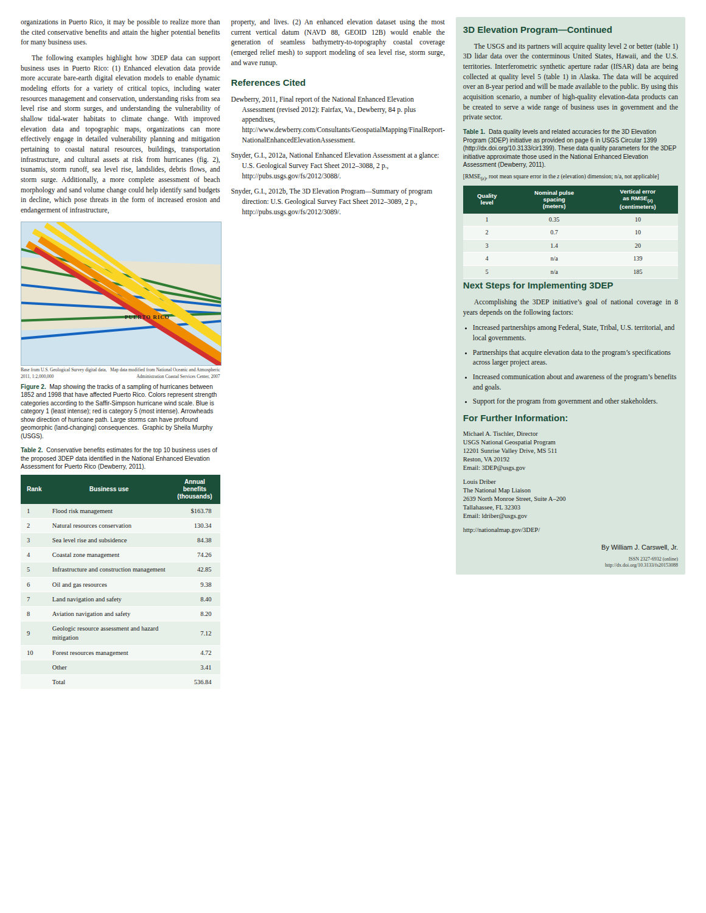organizations in Puerto Rico, it may be possible to realize more than the cited conservative benefits and attain the higher potential benefits for many business uses.
The following examples highlight how 3DEP data can support business uses in Puerto Rico: (1) Enhanced elevation data provide more accurate bare-earth digital elevation models to enable dynamic modeling efforts for a variety of critical topics, including water resources management and conservation, understanding risks from sea level rise and storm surges, and understanding the vulnerability of shallow tidal-water habitats to climate change. With improved elevation data and topographic maps, organizations can more effectively engage in detailed vulnerability planning and mitigation pertaining to coastal natural resources, buildings, transportation infrastructure, and cultural assets at risk from hurricanes (fig. 2), tsunamis, storm runoff, sea level rise, landslides, debris flows, and storm surge. Additionally, a more complete assessment of beach morphology and sand volume change could help identify sand budgets in decline, which pose threats in the form of increased erosion and endangerment of infrastructure,
0 10 20 Miles
0 10 20 Kilometers
ATLANTIC OCEAN
CARIBBEAN SEA
PUERTO RICO
Base from U.S. Geological Survey digital data,
2011, 1:2,000,000 Map data modified from National Oceanic and Atmospheric
Administration Coastal Services Center, 2007
Figure 2. Map showing the tracks of a sampling of hurricanes between 1852 and 1998 that have affected Puerto Rico. Colors represent strength categories according to the Saffir-Simpson hurricane wind scale. Blue is category 1 (least intense); red is category 5 (most intense). Arrowheads show direction of hurricane path. Large storms can have profound geomorphic (land-changing) consequences. Graphic by Sheila Murphy (USGS).
Table 2. Conservative benefits estimates for the top 10 business uses of the proposed 3DEP data identified in the National Enhanced Elevation Assessment for Puerto Rico (Dewberry, 2011).
| Rank | Business use | Annual benefits (thousands) |
| --- | --- | --- |
| 1 | Flood risk management | $163.78 |
| 2 | Natural resources conservation | 130.34 |
| 3 | Sea level rise and subsidence | 84.38 |
| 4 | Coastal zone management | 74.26 |
| 5 | Infrastructure and construction management | 42.85 |
| 6 | Oil and gas resources | 9.38 |
| 7 | Land navigation and safety | 8.40 |
| 8 | Aviation navigation and safety | 8.20 |
| 9 | Geologic resource assessment and hazard mitigation | 7.12 |
| 10 | Forest resources management | 4.72 |
| | Other | 3.41 |
| | Total | 536.84 |
property, and lives. (2) An enhanced elevation dataset using the most current vertical datum (NAVD 88, GEOID 12B) would enable the generation of seamless bathymetry-to-topography coastal coverage (emerged relief mesh) to support modeling of sea level rise, storm surge, and wave runup.
References Cited
Dewberry, 2011, Final report of the National Enhanced Elevation Assessment (revised 2012): Fairfax, Va., Dewberry, 84 p. plus appendixes, http://www.dewberry.com/Consultants/GeospatialMapping/FinalReport-NationalEnhancedElevationAssessment.
Snyder, G.I., 2012a, National Enhanced Elevation Assessment at a glance: U.S. Geological Survey Fact Sheet 2012–3088, 2 p., http://pubs.usgs.gov/fs/2012/3088/.
Snyder, G.I., 2012b, The 3D Elevation Program—Summary of program direction: U.S. Geological Survey Fact Sheet 2012–3089, 2 p., http://pubs.usgs.gov/fs/2012/3089/.
3D Elevation Program—Continued
The USGS and its partners will acquire quality level 2 or better (table 1) 3D lidar data over the conterminous United States, Hawaii, and the U.S. territories. Interferometric synthetic aperture radar (IfSAR) data are being collected at quality level 5 (table 1) in Alaska. The data will be acquired over an 8-year period and will be made available to the public. By using this acquisition scenario, a number of high-quality elevation-data products can be created to serve a wide range of business uses in government and the private sector.
Table 1. Data quality levels and related accuracies for the 3D Elevation Program (3DEP) initiative as provided on page 6 in USGS Circular 1399 (http://dx.doi.org/10.3133/cir1399). These data quality parameters for the 3DEP initiative approximate those used in the National Enhanced Elevation Assessment (Dewberry, 2011).
[RMSE(z), root mean square error in the z (elevation) dimension; n/a, not applicable]
| Quality level | Nominal pulse spacing (meters) | Vertical error as RMSE (z) (centimeters) |
| --- | --- | --- |
| 1 | 0.35 | 10 |
| 2 | 0.7 | 10 |
| 3 | 1.4 | 20 |
| 4 | n/a | 139 |
| 5 | n/a | 185 |
Next Steps for Implementing 3DEP
Accomplishing the 3DEP initiative’s goal of national coverage in 8 years depends on the following factors:
Increased partnerships among Federal, State, Tribal, U.S. territorial, and local governments.
Partnerships that acquire elevation data to the program’s specifications across larger project areas.
Increased communication about and awareness of the program’s benefits and goals.
Support for the program from government and other stakeholders.
For Further Information:
Michael A. Tischler, Director
USGS National Geospatial Program
12201 Sunrise Valley Drive, MS 511
Reston, VA 20192
Email: 3DEP@usgs.gov
Louis Driber
The National Map Liaison
2639 North Monroe Street, Suite A–200
Tallahassee, FL 32303
Email: ldriber@usgs.gov
http://nationalmap.gov/3DEP/
By William J. Carswell, Jr.
ISSN 2327-6932 (online)
http://dx.doi.org/10.3133/fs20153088